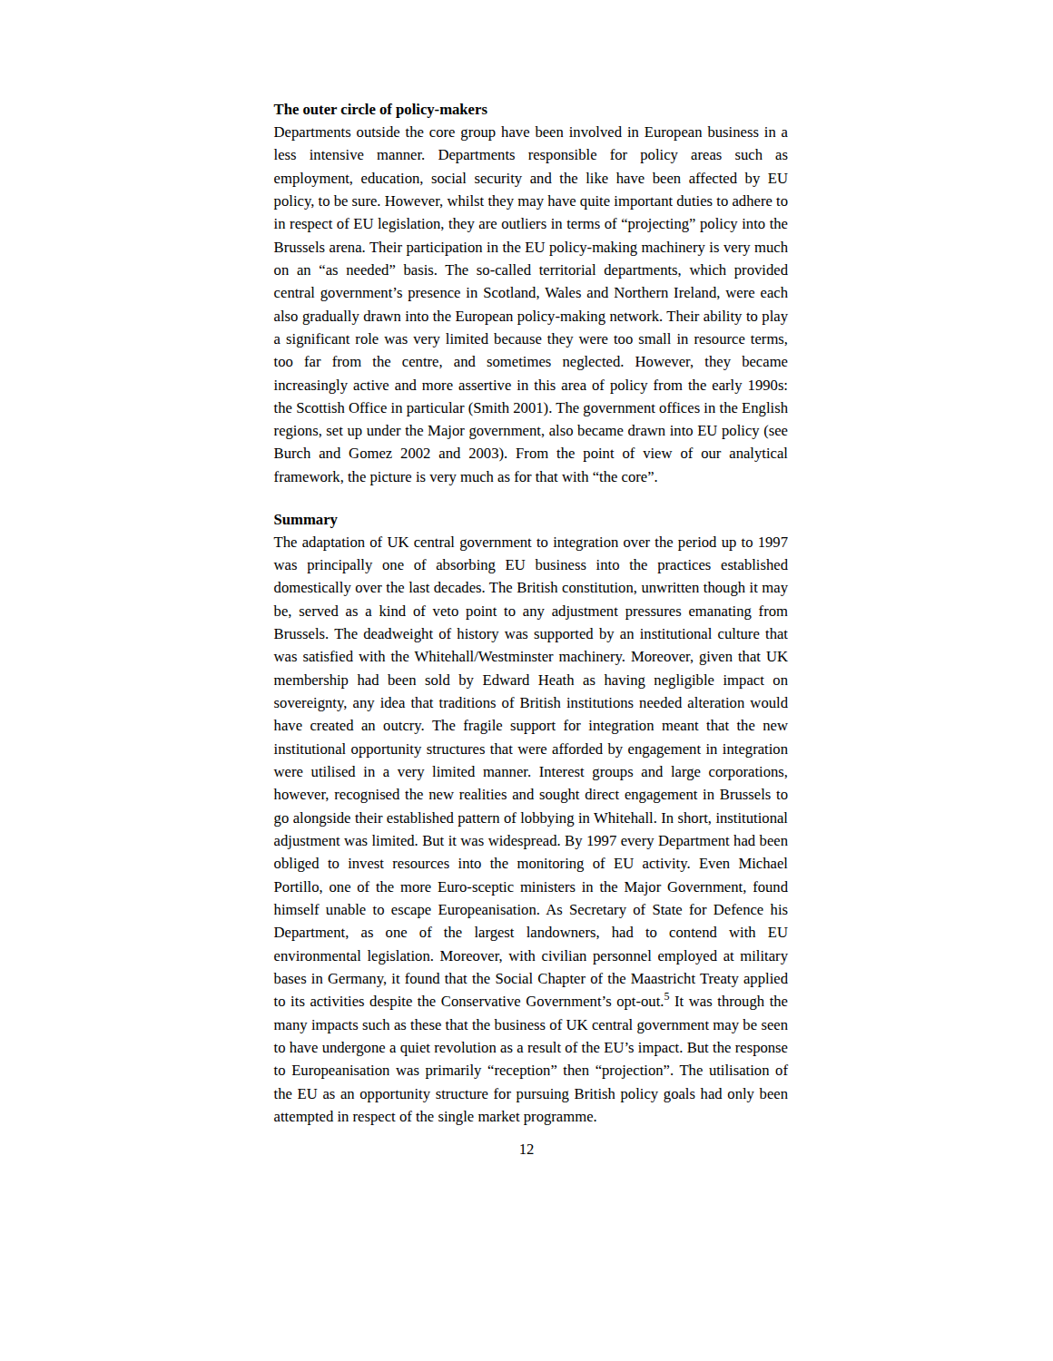The outer circle of policy-makers
Departments outside the core group have been involved in European business in a less intensive manner. Departments responsible for policy areas such as employment, education, social security and the like have been affected by EU policy, to be sure. However, whilst they may have quite important duties to adhere to in respect of EU legislation, they are outliers in terms of “projecting” policy into the Brussels arena. Their participation in the EU policy-making machinery is very much on an “as needed” basis. The so-called territorial departments, which provided central government’s presence in Scotland, Wales and Northern Ireland, were each also gradually drawn into the European policy-making network. Their ability to play a significant role was very limited because they were too small in resource terms, too far from the centre, and sometimes neglected. However, they became increasingly active and more assertive in this area of policy from the early 1990s: the Scottish Office in particular (Smith 2001). The government offices in the English regions, set up under the Major government, also became drawn into EU policy (see Burch and Gomez 2002 and 2003). From the point of view of our analytical framework, the picture is very much as for that with “the core”.
Summary
The adaptation of UK central government to integration over the period up to 1997 was principally one of absorbing EU business into the practices established domestically over the last decades. The British constitution, unwritten though it may be, served as a kind of veto point to any adjustment pressures emanating from Brussels. The deadweight of history was supported by an institutional culture that was satisfied with the Whitehall/Westminster machinery. Moreover, given that UK membership had been sold by Edward Heath as having negligible impact on sovereignty, any idea that traditions of British institutions needed alteration would have created an outcry. The fragile support for integration meant that the new institutional opportunity structures that were afforded by engagement in integration were utilised in a very limited manner. Interest groups and large corporations, however, recognised the new realities and sought direct engagement in Brussels to go alongside their established pattern of lobbying in Whitehall. In short, institutional adjustment was limited. But it was widespread. By 1997 every Department had been obliged to invest resources into the monitoring of EU activity. Even Michael Portillo, one of the more Euro-sceptic ministers in the Major Government, found himself unable to escape Europeanisation. As Secretary of State for Defence his Department, as one of the largest landowners, had to contend with EU environmental legislation. Moreover, with civilian personnel employed at military bases in Germany, it found that the Social Chapter of the Maastricht Treaty applied to its activities despite the Conservative Government’s opt-out.5 It was through the many impacts such as these that the business of UK central government may be seen to have undergone a quiet revolution as a result of the EU’s impact. But the response to Europeanisation was primarily “reception” then “projection”. The utilisation of the EU as an opportunity structure for pursuing British policy goals had only been attempted in respect of the single market programme.
12